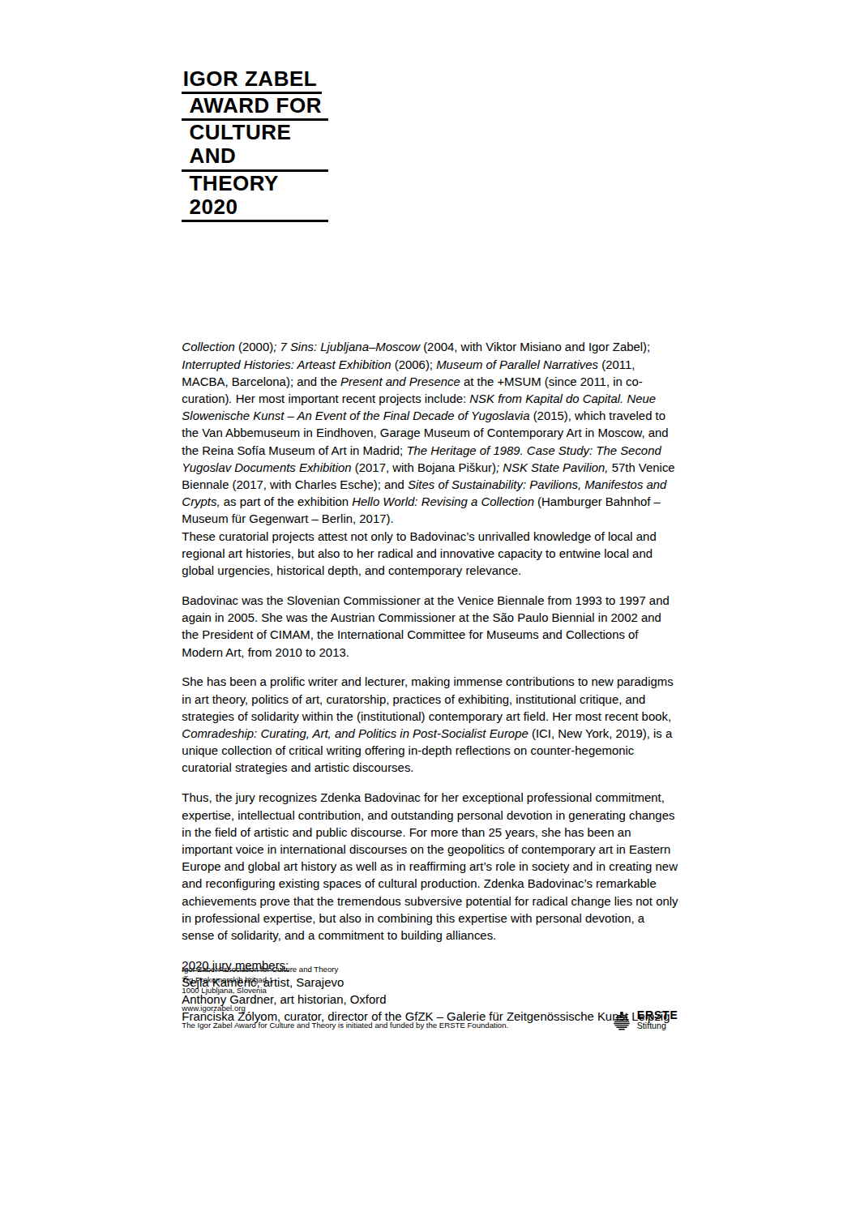IGOR ZABEL AWARD FOR CULTURE AND THEORY 2020
Collection (2000); 7 Sins: Ljubljana–Moscow (2004, with Viktor Misiano and Igor Zabel); Interrupted Histories: Arteast Exhibition (2006); Museum of Parallel Narratives (2011, MACBA, Barcelona); and the Present and Presence at the +MSUM (since 2011, in co-curation). Her most important recent projects include: NSK from Kapital do Capital. Neue Slowenische Kunst – An Event of the Final Decade of Yugoslavia (2015), which traveled to the Van Abbemuseum in Eindhoven, Garage Museum of Contemporary Art in Moscow, and the Reina Sofía Museum of Art in Madrid; The Heritage of 1989. Case Study: The Second Yugoslav Documents Exhibition (2017, with Bojana Piškur); NSK State Pavilion, 57th Venice Biennale (2017, with Charles Esche); and Sites of Sustainability: Pavilions, Manifestos and Crypts, as part of the exhibition Hello World: Revising a Collection (Hamburger Bahnhof – Museum für Gegenwart – Berlin, 2017).
These curatorial projects attest not only to Badovinac’s unrivalled knowledge of local and regional art histories, but also to her radical and innovative capacity to entwine local and global urgencies, historical depth, and contemporary relevance.
Badovinac was the Slovenian Commissioner at the Venice Biennale from 1993 to 1997 and again in 2005. She was the Austrian Commissioner at the São Paulo Biennial in 2002 and the President of CIMAM, the International Committee for Museums and Collections of Modern Art, from 2010 to 2013.
She has been a prolific writer and lecturer, making immense contributions to new paradigms in art theory, politics of art, curatorship, practices of exhibiting, institutional critique, and strategies of solidarity within the (institutional) contemporary art field. Her most recent book, Comradeship: Curating, Art, and Politics in Post-Socialist Europe (ICI, New York, 2019), is a unique collection of critical writing offering in-depth reflections on counter-hegemonic curatorial strategies and artistic discourses.
Thus, the jury recognizes Zdenka Badovinac for her exceptional professional commitment, expertise, intellectual contribution, and outstanding personal devotion in generating changes in the field of artistic and public discourse. For more than 25 years, she has been an important voice in international discourses on the geopolitics of contemporary art in Eastern Europe and global art history as well as in reaffirming art’s role in society and in creating new and reconfiguring existing spaces of cultural production. Zdenka Badovinac’s remarkable achievements prove that the tremendous subversive potential for radical change lies not only in professional expertise, but also in combining this expertise with personal devotion, a sense of solidarity, and a commitment to building alliances.
2020 jury members:
Šejla Kamerić, artist, Sarajevo
Anthony Gardner, art historian, Oxford
Franciska Zólyom, curator, director of the GfZK – Galerie für Zeitgenössische Kunst Leipzig
Igor Zabel Association for Culture and Theory
Trg Prekomorskih brigad 1
1000 Ljubljana, Slovenia
www.igorzabel.org
The Igor Zabel Award for Culture and Theory is initiated and funded by the ERSTE Foundation.
ERSTE Stiftung